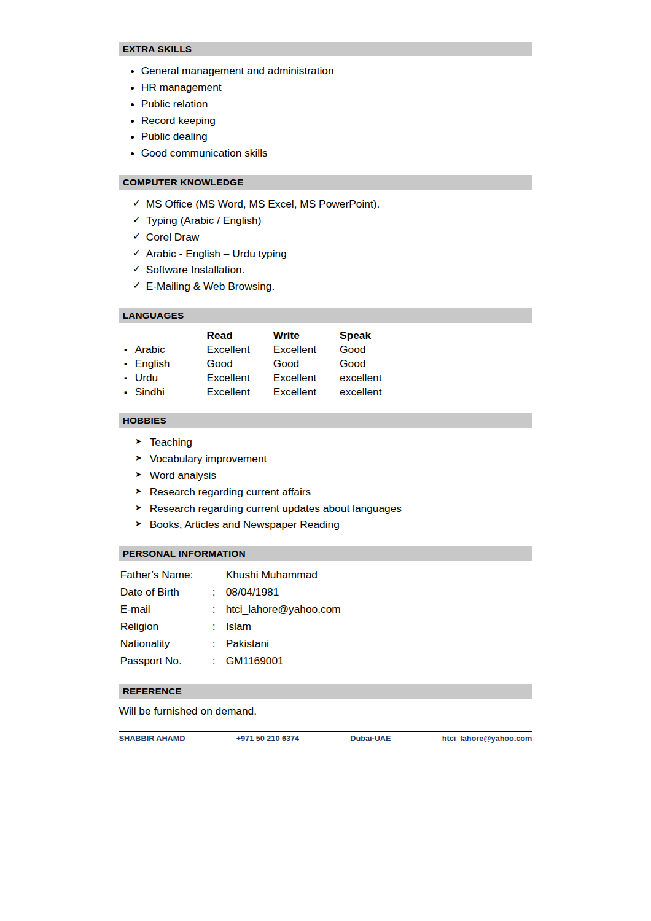EXTRA SKILLS
General management and administration
HR management
Public relation
Record keeping
Public dealing
Good communication skills
COMPUTER KNOWLEDGE
MS Office (MS Word, MS Excel, MS PowerPoint).
Typing (Arabic / English)
Corel Draw
Arabic - English – Urdu typing
Software Installation.
E-Mailing & Web Browsing.
LANGUAGES
| | Read | Write | Speak |
| --- | --- | --- | --- |
| Arabic | Excellent | Excellent | Good |
| English | Good | Good | Good |
| Urdu | Excellent | Excellent | excellent |
| Sindhi | Excellent | Excellent | excellent |
HOBBIES
Teaching
Vocabulary improvement
Word analysis
Research regarding current affairs
Research regarding current updates about languages
Books, Articles and Newspaper Reading
PERSONAL INFORMATION
| Father’s Name: | | Khushi Muhammad |
| Date of Birth | : | 08/04/1981 |
| E-mail | : | htci_lahore@yahoo.com |
| Religion | : | Islam |
| Nationality | : | Pakistani |
| Passport No. | : | GM1169001 |
REFERENCE
Will be furnished on demand.
SHABBIR AHAMD +971 50 210 6374 Dubai-UAE htci_lahore@yahoo.com